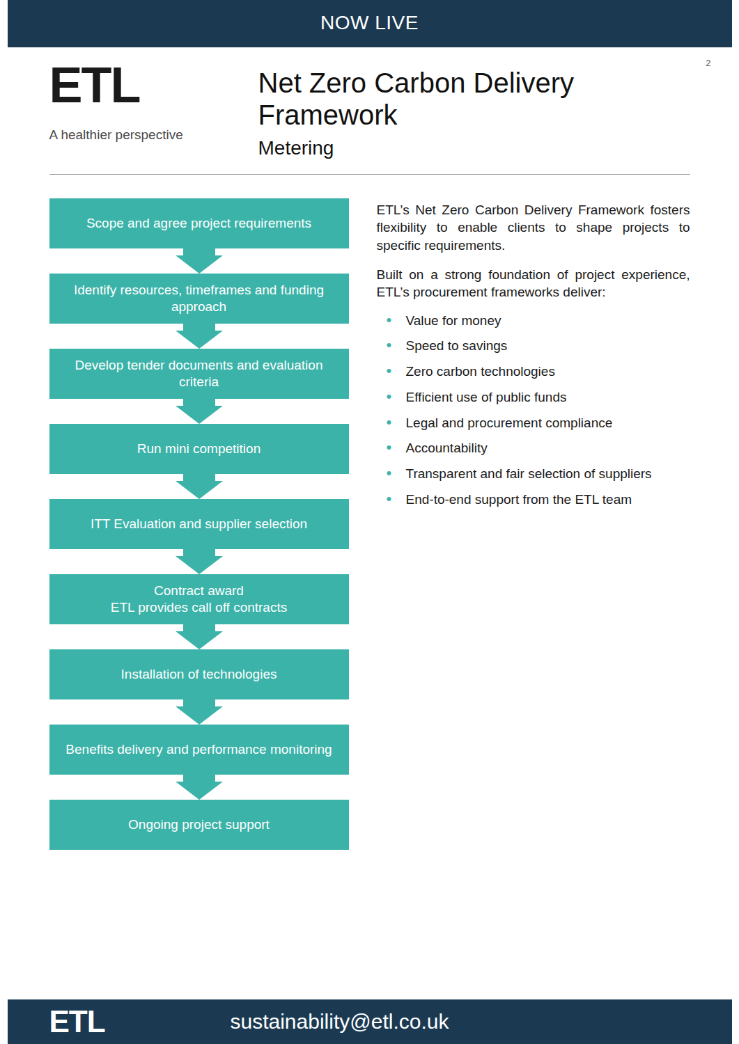NOW LIVE
2
ETL
A healthier perspective
Net Zero Carbon Delivery
Framework
Metering
Scope and agree project requirements
Identify resources, timeframes and funding approach
Develop tender documents and evaluation criteria
Run mini competition
ITT Evaluation and supplier selection
Contract award
ETL provides call off contracts
Installation of technologies
Benefits delivery and performance monitoring
Ongoing project support
ETL’s Net Zero Carbon Delivery Framework fosters flexibility to enable clients to shape projects to specific requirements.
Built on a strong foundation of project experience, ETL’s procurement frameworks deliver:
Value for money
Speed to savings
Zero carbon technologies
Efficient use of public funds
Legal and procurement compliance
Accountability
Transparent and fair selection of suppliers
End-to-end support from the ETL team
ETL
sustainability@etl.co.uk